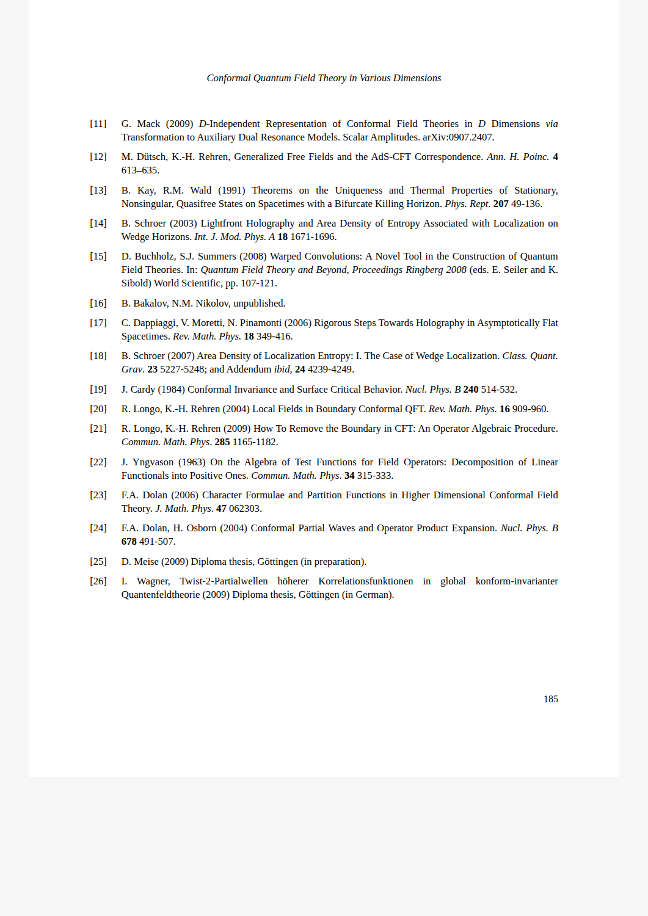Conformal Quantum Field Theory in Various Dimensions
[11] G. Mack (2009) D-Independent Representation of Conformal Field Theories in D Dimensions via Transformation to Auxiliary Dual Resonance Models. Scalar Amplitudes. arXiv:0907.2407.
[12] M. Dütsch, K.-H. Rehren, Generalized Free Fields and the AdS-CFT Correspondence. Ann. H. Poinc. 4 613–635.
[13] B. Kay, R.M. Wald (1991) Theorems on the Uniqueness and Thermal Properties of Stationary, Nonsingular, Quasifree States on Spacetimes with a Bifurcate Killing Horizon. Phys. Rept. 207 49-136.
[14] B. Schroer (2003) Lightfront Holography and Area Density of Entropy Associated with Localization on Wedge Horizons. Int. J. Mod. Phys. A 18 1671-1696.
[15] D. Buchholz, S.J. Summers (2008) Warped Convolutions: A Novel Tool in the Construction of Quantum Field Theories. In: Quantum Field Theory and Beyond, Proceedings Ringberg 2008 (eds. E. Seiler and K. Sibold) World Scientific, pp. 107-121.
[16] B. Bakalov, N.M. Nikolov, unpublished.
[17] C. Dappiaggi, V. Moretti, N. Pinamonti (2006) Rigorous Steps Towards Holography in Asymptotically Flat Spacetimes. Rev. Math. Phys. 18 349-416.
[18] B. Schroer (2007) Area Density of Localization Entropy: I. The Case of Wedge Localization. Class. Quant. Grav. 23 5227-5248; and Addendum ibid, 24 4239-4249.
[19] J. Cardy (1984) Conformal Invariance and Surface Critical Behavior. Nucl. Phys. B 240 514-532.
[20] R. Longo, K.-H. Rehren (2004) Local Fields in Boundary Conformal QFT. Rev. Math. Phys. 16 909-960.
[21] R. Longo, K.-H. Rehren (2009) How To Remove the Boundary in CFT: An Operator Algebraic Procedure. Commun. Math. Phys. 285 1165-1182.
[22] J. Yngvason (1963) On the Algebra of Test Functions for Field Operators: Decomposition of Linear Functionals into Positive Ones. Commun. Math. Phys. 34 315-333.
[23] F.A. Dolan (2006) Character Formulae and Partition Functions in Higher Dimensional Conformal Field Theory. J. Math. Phys. 47 062303.
[24] F.A. Dolan, H. Osborn (2004) Conformal Partial Waves and Operator Product Expansion. Nucl. Phys. B 678 491-507.
[25] D. Meise (2009) Diploma thesis, Göttingen (in preparation).
[26] I. Wagner, Twist-2-Partialwellen höherer Korrelationsfunktionen in global konform-invarianter Quantenfeldtheorie (2009) Diploma thesis, Göttingen (in German).
185